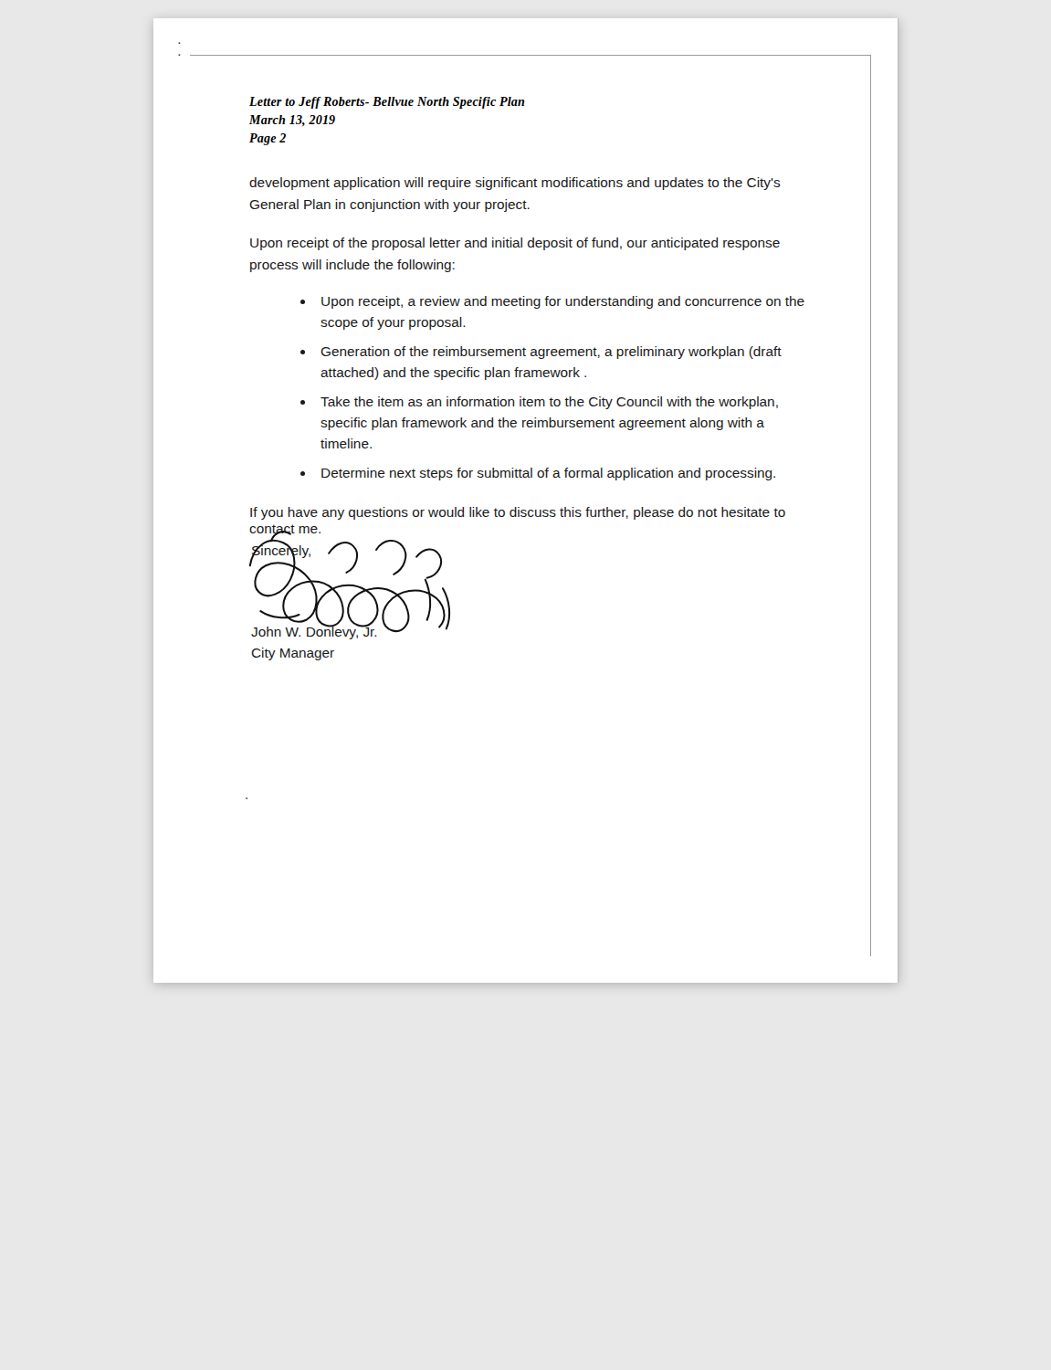..
Letter to Jeff Roberts- Bellvue North Specific Plan
March 13, 2019
Page 2
development application will require significant modifications and updates to the City's General Plan in conjunction with your project.
Upon receipt of the proposal letter and initial deposit of fund, our anticipated response process will include the following:
Upon receipt, a review and meeting for understanding and concurrence on the scope of your proposal.
Generation of the reimbursement agreement, a preliminary workplan (draft attached) and the specific plan framework .
Take the item as an information item to the City Council with the workplan, specific plan framework and the reimbursement agreement along with a timeline.
Determine next steps for submittal of a formal application and processing.
If you have any questions or would like to discuss this further, please do not hesitate to contact me.
Sincerely,
John W. Donlevy, Jr.
City Manager
.